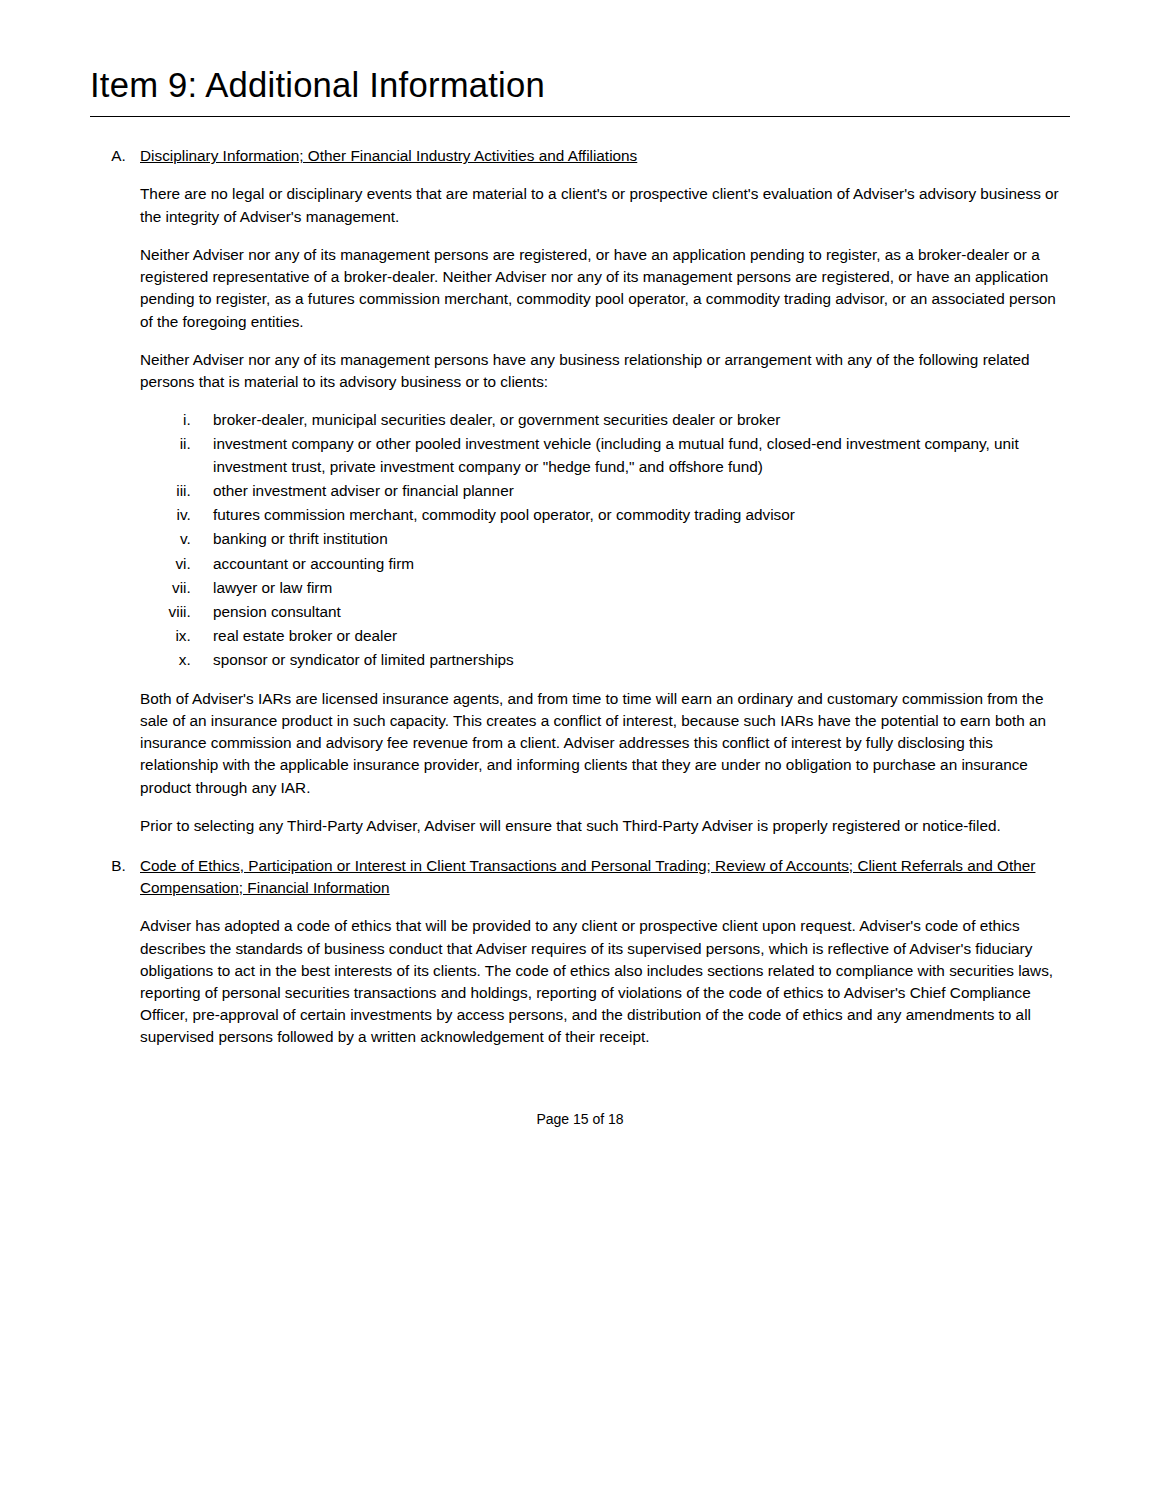Item 9: Additional Information
Disciplinary Information; Other Financial Industry Activities and Affiliations
There are no legal or disciplinary events that are material to a client's or prospective client's evaluation of Adviser's advisory business or the integrity of Adviser's management.
Neither Adviser nor any of its management persons are registered, or have an application pending to register, as a broker-dealer or a registered representative of a broker-dealer. Neither Adviser nor any of its management persons are registered, or have an application pending to register, as a futures commission merchant, commodity pool operator, a commodity trading advisor, or an associated person of the foregoing entities.
Neither Adviser nor any of its management persons have any business relationship or arrangement with any of the following related persons that is material to its advisory business or to clients:
broker-dealer, municipal securities dealer, or government securities dealer or broker
investment company or other pooled investment vehicle (including a mutual fund, closed-end investment company, unit investment trust, private investment company or "hedge fund," and offshore fund)
other investment adviser or financial planner
futures commission merchant, commodity pool operator, or commodity trading advisor
banking or thrift institution
accountant or accounting firm
lawyer or law firm
pension consultant
real estate broker or dealer
sponsor or syndicator of limited partnerships
Both of Adviser's IARs are licensed insurance agents, and from time to time will earn an ordinary and customary commission from the sale of an insurance product in such capacity. This creates a conflict of interest, because such IARs have the potential to earn both an insurance commission and advisory fee revenue from a client. Adviser addresses this conflict of interest by fully disclosing this relationship with the applicable insurance provider, and informing clients that they are under no obligation to purchase an insurance product through any IAR.
Prior to selecting any Third-Party Adviser, Adviser will ensure that such Third-Party Adviser is properly registered or notice-filed.
Code of Ethics, Participation or Interest in Client Transactions and Personal Trading; Review of Accounts; Client Referrals and Other Compensation; Financial Information
Adviser has adopted a code of ethics that will be provided to any client or prospective client upon request. Adviser's code of ethics describes the standards of business conduct that Adviser requires of its supervised persons, which is reflective of Adviser's fiduciary obligations to act in the best interests of its clients. The code of ethics also includes sections related to compliance with securities laws, reporting of personal securities transactions and holdings, reporting of violations of the code of ethics to Adviser's Chief Compliance Officer, pre-approval of certain investments by access persons, and the distribution of the code of ethics and any amendments to all supervised persons followed by a written acknowledgement of their receipt.
Page 15 of 18